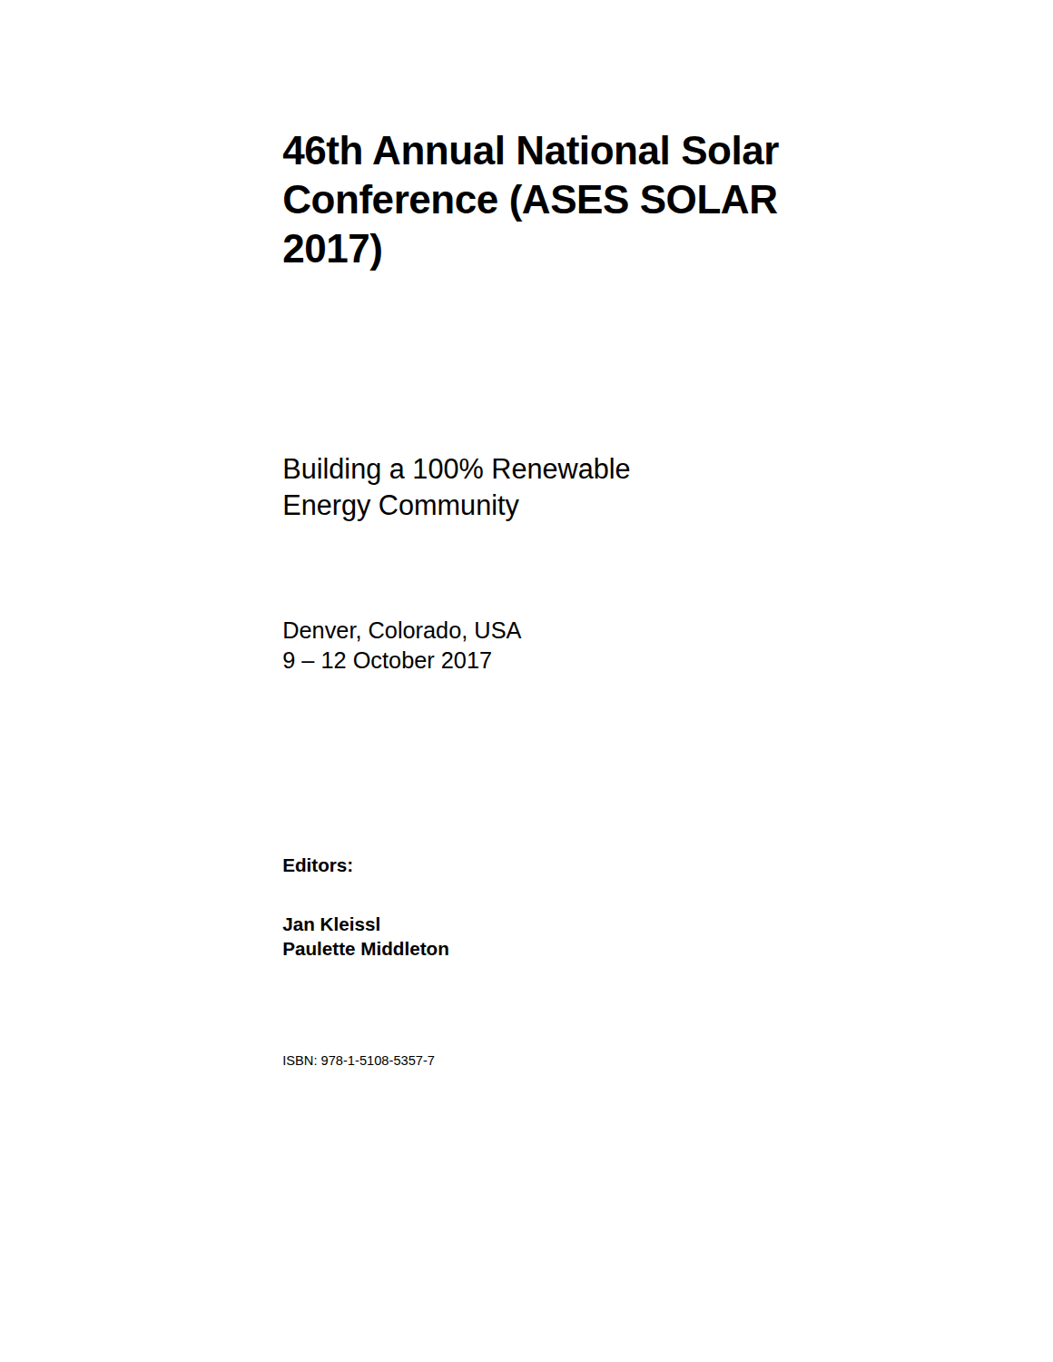46th Annual National Solar Conference (ASES SOLAR 2017)
Building a 100% Renewable
Energy Community
Denver, Colorado, USA
9 – 12 October 2017
Editors:
Jan Kleissl
Paulette Middleton
ISBN: 978-1-5108-5357-7